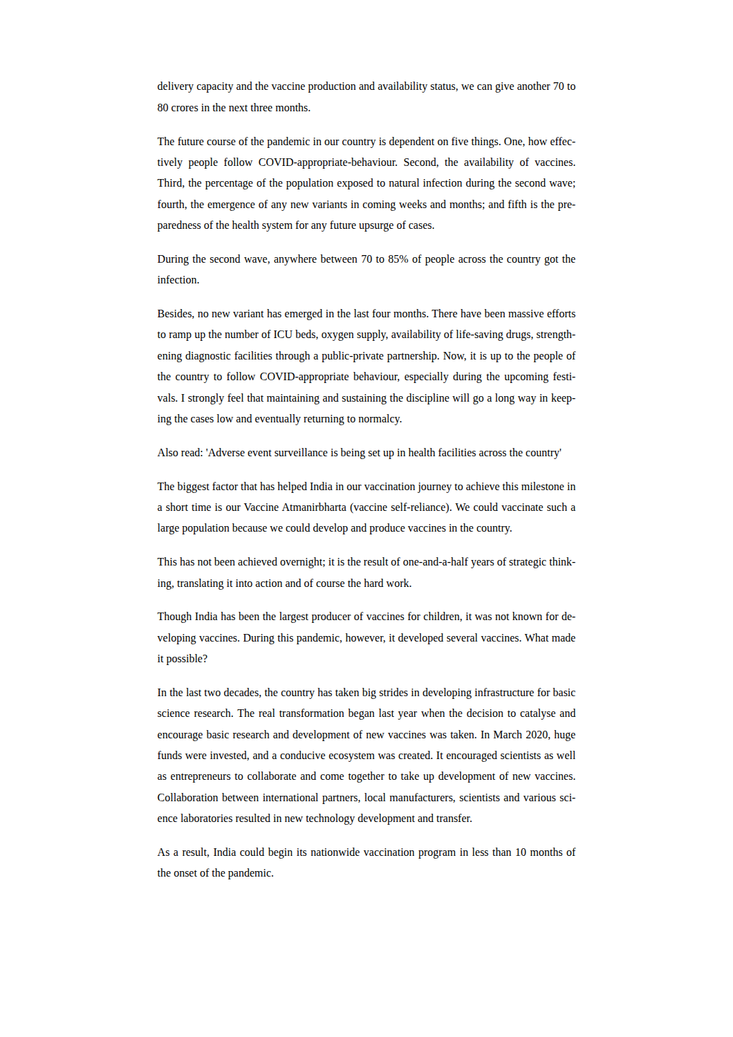delivery capacity and the vaccine production and availability status, we can give another 70 to 80 crores in the next three months.
The future course of the pandemic in our country is dependent on five things. One, how effectively people follow COVID-appropriate-behaviour. Second, the availability of vaccines. Third, the percentage of the population exposed to natural infection during the second wave; fourth, the emergence of any new variants in coming weeks and months; and fifth is the preparedness of the health system for any future upsurge of cases.
During the second wave, anywhere between 70 to 85% of people across the country got the infection.
Besides, no new variant has emerged in the last four months. There have been massive efforts to ramp up the number of ICU beds, oxygen supply, availability of life-saving drugs, strengthening diagnostic facilities through a public-private partnership. Now, it is up to the people of the country to follow COVID-appropriate behaviour, especially during the upcoming festivals. I strongly feel that maintaining and sustaining the discipline will go a long way in keeping the cases low and eventually returning to normalcy.
Also read: 'Adverse event surveillance is being set up in health facilities across the country'
The biggest factor that has helped India in our vaccination journey to achieve this milestone in a short time is our Vaccine Atmanirbharta (vaccine self-reliance). We could vaccinate such a large population because we could develop and produce vaccines in the country.
This has not been achieved overnight; it is the result of one-and-a-half years of strategic thinking, translating it into action and of course the hard work.
Though India has been the largest producer of vaccines for children, it was not known for developing vaccines. During this pandemic, however, it developed several vaccines. What made it possible?
In the last two decades, the country has taken big strides in developing infrastructure for basic science research. The real transformation began last year when the decision to catalyse and encourage basic research and development of new vaccines was taken. In March 2020, huge funds were invested, and a conducive ecosystem was created. It encouraged scientists as well as entrepreneurs to collaborate and come together to take up development of new vaccines. Collaboration between international partners, local manufacturers, scientists and various science laboratories resulted in new technology development and transfer.
As a result, India could begin its nationwide vaccination program in less than 10 months of the onset of the pandemic.